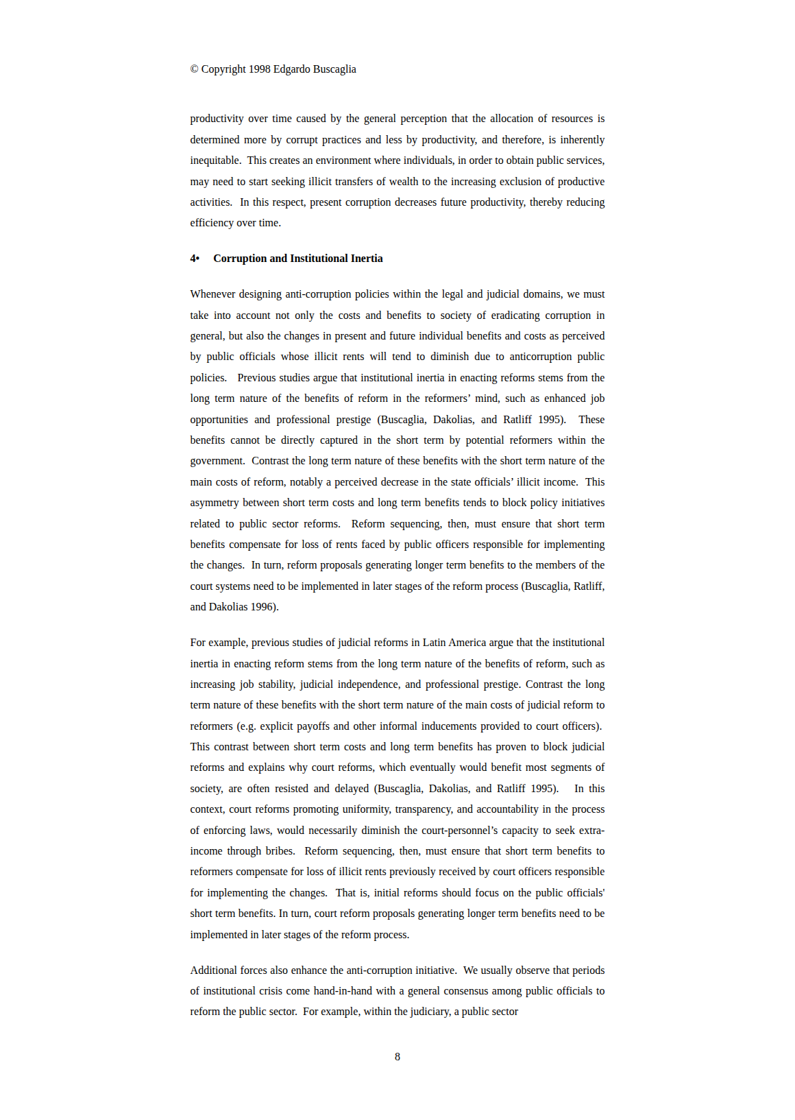© Copyright 1998 Edgardo Buscaglia
productivity over time caused by the general perception that the allocation of resources is determined more by corrupt practices and less by productivity, and therefore, is inherently inequitable. This creates an environment where individuals, in order to obtain public services, may need to start seeking illicit transfers of wealth to the increasing exclusion of productive activities. In this respect, present corruption decreases future productivity, thereby reducing efficiency over time.
4•Corruption and Institutional Inertia
Whenever designing anti-corruption policies within the legal and judicial domains, we must take into account not only the costs and benefits to society of eradicating corruption in general, but also the changes in present and future individual benefits and costs as perceived by public officials whose illicit rents will tend to diminish due to anticorruption public policies. Previous studies argue that institutional inertia in enacting reforms stems from the long term nature of the benefits of reform in the reformers’ mind, such as enhanced job opportunities and professional prestige (Buscaglia, Dakolias, and Ratliff 1995). These benefits cannot be directly captured in the short term by potential reformers within the government. Contrast the long term nature of these benefits with the short term nature of the main costs of reform, notably a perceived decrease in the state officials’ illicit income. This asymmetry between short term costs and long term benefits tends to block policy initiatives related to public sector reforms. Reform sequencing, then, must ensure that short term benefits compensate for loss of rents faced by public officers responsible for implementing the changes. In turn, reform proposals generating longer term benefits to the members of the court systems need to be implemented in later stages of the reform process (Buscaglia, Ratliff, and Dakolias 1996).
For example, previous studies of judicial reforms in Latin America argue that the institutional inertia in enacting reform stems from the long term nature of the benefits of reform, such as increasing job stability, judicial independence, and professional prestige. Contrast the long term nature of these benefits with the short term nature of the main costs of judicial reform to reformers (e.g. explicit payoffs and other informal inducements provided to court officers). This contrast between short term costs and long term benefits has proven to block judicial reforms and explains why court reforms, which eventually would benefit most segments of society, are often resisted and delayed (Buscaglia, Dakolias, and Ratliff 1995). In this context, court reforms promoting uniformity, transparency, and accountability in the process of enforcing laws, would necessarily diminish the court-personnel’s capacity to seek extra-income through bribes. Reform sequencing, then, must ensure that short term benefits to reformers compensate for loss of illicit rents previously received by court officers responsible for implementing the changes. That is, initial reforms should focus on the public officials' short term benefits. In turn, court reform proposals generating longer term benefits need to be implemented in later stages of the reform process.
Additional forces also enhance the anti-corruption initiative. We usually observe that periods of institutional crisis come hand-in-hand with a general consensus among public officials to reform the public sector. For example, within the judiciary, a public sector
8